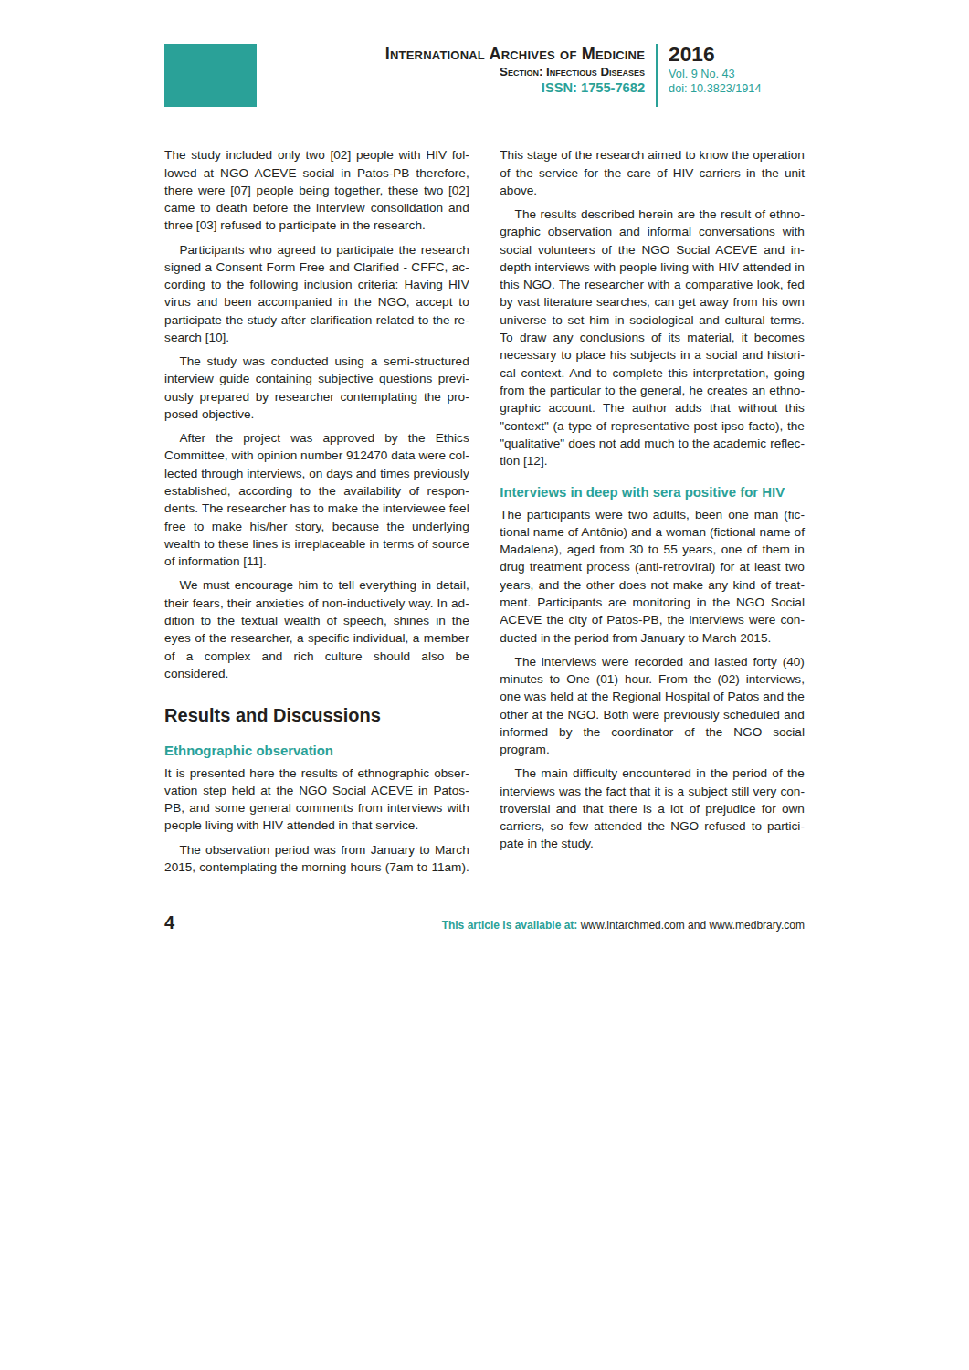International Archives of Medicine
Section: Infectious Diseases
ISSN: 1755-7682
2016
Vol. 9 No. 43
doi: 10.3823/1914
The study included only two [02] people with HIV followed at NGO ACEVE social in Patos-PB therefore, there were [07] people being together, these two [02] came to death before the interview consolidation and three [03] refused to participate in the research.
Participants who agreed to participate the research signed a Consent Form Free and Clarified - CFFC, according to the following inclusion criteria: Having HIV virus and been accompanied in the NGO, accept to participate the study after clarification related to the research [10].
The study was conducted using a semi-structured interview guide containing subjective questions previously prepared by researcher contemplating the proposed objective.
After the project was approved by the Ethics Committee, with opinion number 912470 data were collected through interviews, on days and times previously established, according to the availability of respondents. The researcher has to make the interviewee feel free to make his/her story, because the underlying wealth to these lines is irreplaceable in terms of source of information [11].
We must encourage him to tell everything in detail, their fears, their anxieties of non-inductively way. In addition to the textual wealth of speech, shines in the eyes of the researcher, a specific individual, a member of a complex and rich culture should also be considered.
Results and Discussions
Ethnographic observation
It is presented here the results of ethnographic observation step held at the NGO Social ACEVE in Patos-PB, and some general comments from interviews with people living with HIV attended in that service.
The observation period was from January to March 2015, contemplating the morning hours (7am to 11am). This stage of the research aimed to know the operation of the service for the care of HIV carriers in the unit above.
The results described herein are the result of ethnographic observation and informal conversations with social volunteers of the NGO Social ACEVE and in-depth interviews with people living with HIV attended in this NGO. The researcher with a comparative look, fed by vast literature searches, can get away from his own universe to set him in sociological and cultural terms. To draw any conclusions of its material, it becomes necessary to place his subjects in a social and historical context. And to complete this interpretation, going from the particular to the general, he creates an ethnographic account. The author adds that without this "context" (a type of representative post ipso facto), the "qualitative" does not add much to the academic reflection [12].
Interviews in deep with sera positive for HIV
The participants were two adults, been one man (fictional name of Antônio) and a woman (fictional name of Madalena), aged from 30 to 55 years, one of them in drug treatment process (anti-retroviral) for at least two years, and the other does not make any kind of treatment. Participants are monitoring in the NGO Social ACEVE the city of Patos-PB, the interviews were conducted in the period from January to March 2015.
The interviews were recorded and lasted forty (40) minutes to One (01) hour. From the (02) interviews, one was held at the Regional Hospital of Patos and the other at the NGO. Both were previously scheduled and informed by the coordinator of the NGO social program.
The main difficulty encountered in the period of the interviews was the fact that it is a subject still very controversial and that there is a lot of prejudice for own carriers, so few attended the NGO refused to participate in the study.
4
This article is available at: www.intarchmed.com and www.medbrary.com